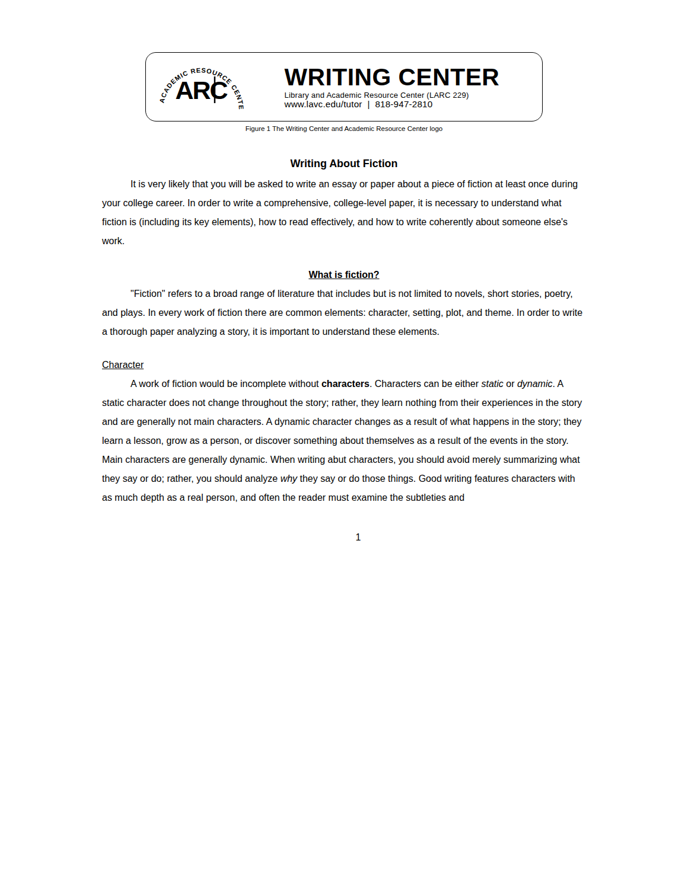ACADEMIC RESOURCE CENTER ARC
WRITING CENTER
Library and Academic Resource Center (LARC 229)
www.lavc.edu/tutor | 818-947-2810
Figure 1 The Writing Center and Academic Resource Center logo
Writing About Fiction
It is very likely that you will be asked to write an essay or paper about a piece of fiction at least once during your college career. In order to write a comprehensive, college-level paper, it is necessary to understand what fiction is (including its key elements), how to read effectively, and how to write coherently about someone else's work.
What is fiction?
"Fiction" refers to a broad range of literature that includes but is not limited to novels, short stories, poetry, and plays. In every work of fiction there are common elements: character, setting, plot, and theme. In order to write a thorough paper analyzing a story, it is important to understand these elements.
Character
A work of fiction would be incomplete without characters. Characters can be either static or dynamic. A static character does not change throughout the story; rather, they learn nothing from their experiences in the story and are generally not main characters. A dynamic character changes as a result of what happens in the story; they learn a lesson, grow as a person, or discover something about themselves as a result of the events in the story. Main characters are generally dynamic. When writing abut characters, you should avoid merely summarizing what they say or do; rather, you should analyze why they say or do those things. Good writing features characters with as much depth as a real person, and often the reader must examine the subtleties and
1